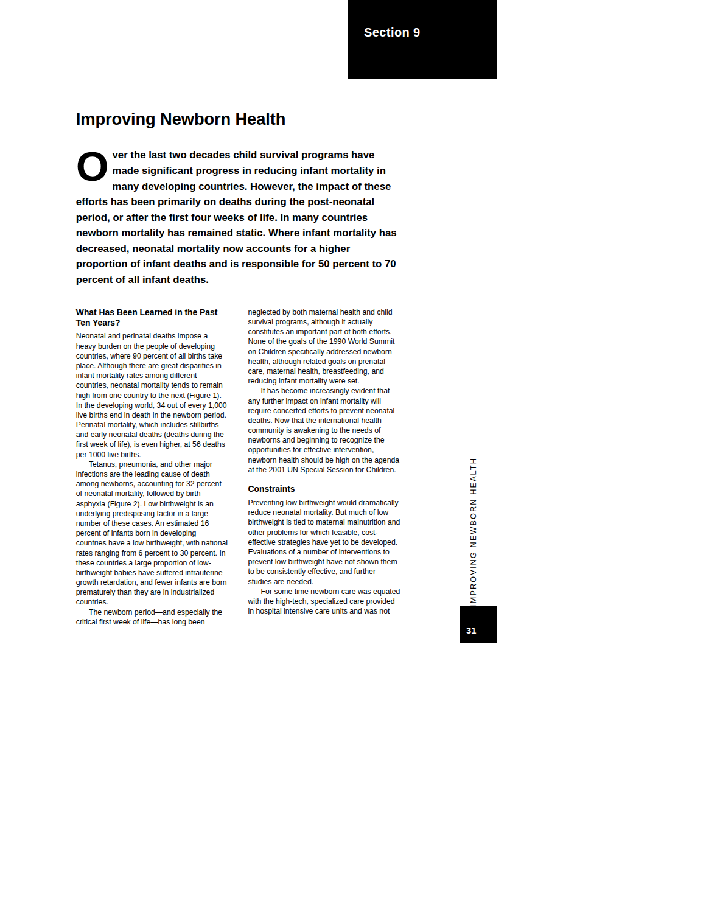Section 9
IMPROVING NEWBORN HEALTH
31
Improving Newborn Health
Over the last two decades child survival programs have made significant progress in reducing infant mortality in many developing countries. However, the impact of these efforts has been primarily on deaths during the post-neonatal period, or after the first four weeks of life. In many countries newborn mortality has remained static. Where infant mortality has decreased, neonatal mortality now accounts for a higher proportion of infant deaths and is responsible for 50 percent to 70 percent of all infant deaths.
What Has Been Learned in the Past Ten Years?
Neonatal and perinatal deaths impose a heavy burden on the people of developing countries, where 90 percent of all births take place. Although there are great disparities in infant mortality rates among different countries, neonatal mortality tends to remain high from one country to the next (Figure 1). In the developing world, 34 out of every 1,000 live births end in death in the newborn period. Perinatal mortality, which includes stillbirths and early neonatal deaths (deaths during the first week of life), is even higher, at 56 deaths per 1000 live births.
Tetanus, pneumonia, and other major infections are the leading cause of death among newborns, accounting for 32 percent of neonatal mortality, followed by birth asphyxia (Figure 2). Low birthweight is an underlying predisposing factor in a large number of these cases. An estimated 16 percent of infants born in developing countries have a low birthweight, with national rates ranging from 6 percent to 30 percent. In these countries a large proportion of low-birthweight babies have suffered intrauterine growth retardation, and fewer infants are born prematurely than they are in industrialized countries.
The newborn period—and especially the critical first week of life—has long been neglected by both maternal health and child survival programs, although it actually constitutes an important part of both efforts. None of the goals of the 1990 World Summit on Children specifically addressed newborn health, although related goals on prenatal care, maternal health, breastfeeding, and reducing infant mortality were set.
It has become increasingly evident that any further impact on infant mortality will require concerted efforts to prevent neonatal deaths. Now that the international health community is awakening to the needs of newborns and beginning to recognize the opportunities for effective intervention, newborn health should be high on the agenda at the 2001 UN Special Session for Children.
Constraints
Preventing low birthweight would dramatically reduce neonatal mortality. But much of low birthweight is tied to maternal malnutrition and other problems for which feasible, cost-effective strategies have yet to be developed. Evaluations of a number of interventions to prevent low birthweight have not shown them to be consistently effective, and further studies are needed.
For some time newborn care was equated with the high-tech, specialized care provided in hospital intensive care units and was not